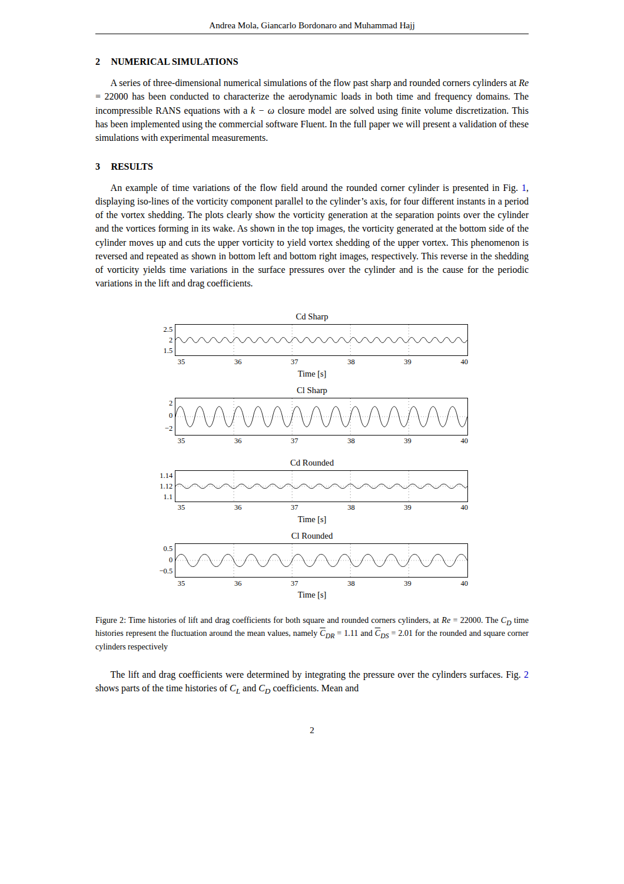Andrea Mola, Giancarlo Bordonaro and Muhammad Hajj
2 NUMERICAL SIMULATIONS
A series of three-dimensional numerical simulations of the flow past sharp and rounded corners cylinders at Re = 22000 has been conducted to characterize the aerodynamic loads in both time and frequency domains. The incompressible RANS equations with a k − ω closure model are solved using finite volume discretization. This has been implemented using the commercial software Fluent. In the full paper we will present a validation of these simulations with experimental measurements.
3 RESULTS
An example of time variations of the flow field around the rounded corner cylinder is presented in Fig. 1, displaying iso-lines of the vorticity component parallel to the cylinder’s axis, for four different instants in a period of the vortex shedding. The plots clearly show the vorticity generation at the separation points over the cylinder and the vortices forming in its wake. As shown in the top images, the vorticity generated at the bottom side of the cylinder moves up and cuts the upper vorticity to yield vortex shedding of the upper vortex. This phenomenon is reversed and repeated as shown in bottom left and bottom right images, respectively. This reverse in the shedding of vorticity yields time variations in the surface pressures over the cylinder and is the cause for the periodic variations in the lift and drag coefficients.
Cd Sharp
2.521.5
353637383940
Time [s]
Cl Sharp
20−2
353637383940
Cd Rounded
1.141.121.1
353637383940
Time [s]
Cl Rounded
0.50−0.5
353637383940
Time [s]
Figure 2: Time histories of lift and drag coefficients for both square and rounded corners cylinders, at Re = 22000. The CD time histories represent the fluctuation around the mean values, namely CDR = 1.11 and CDS = 2.01 for the rounded and square corner cylinders respectively
The lift and drag coefficients were determined by integrating the pressure over the cylinders surfaces. Fig. 2 shows parts of the time histories of CL and CD coefficients. Mean and
2